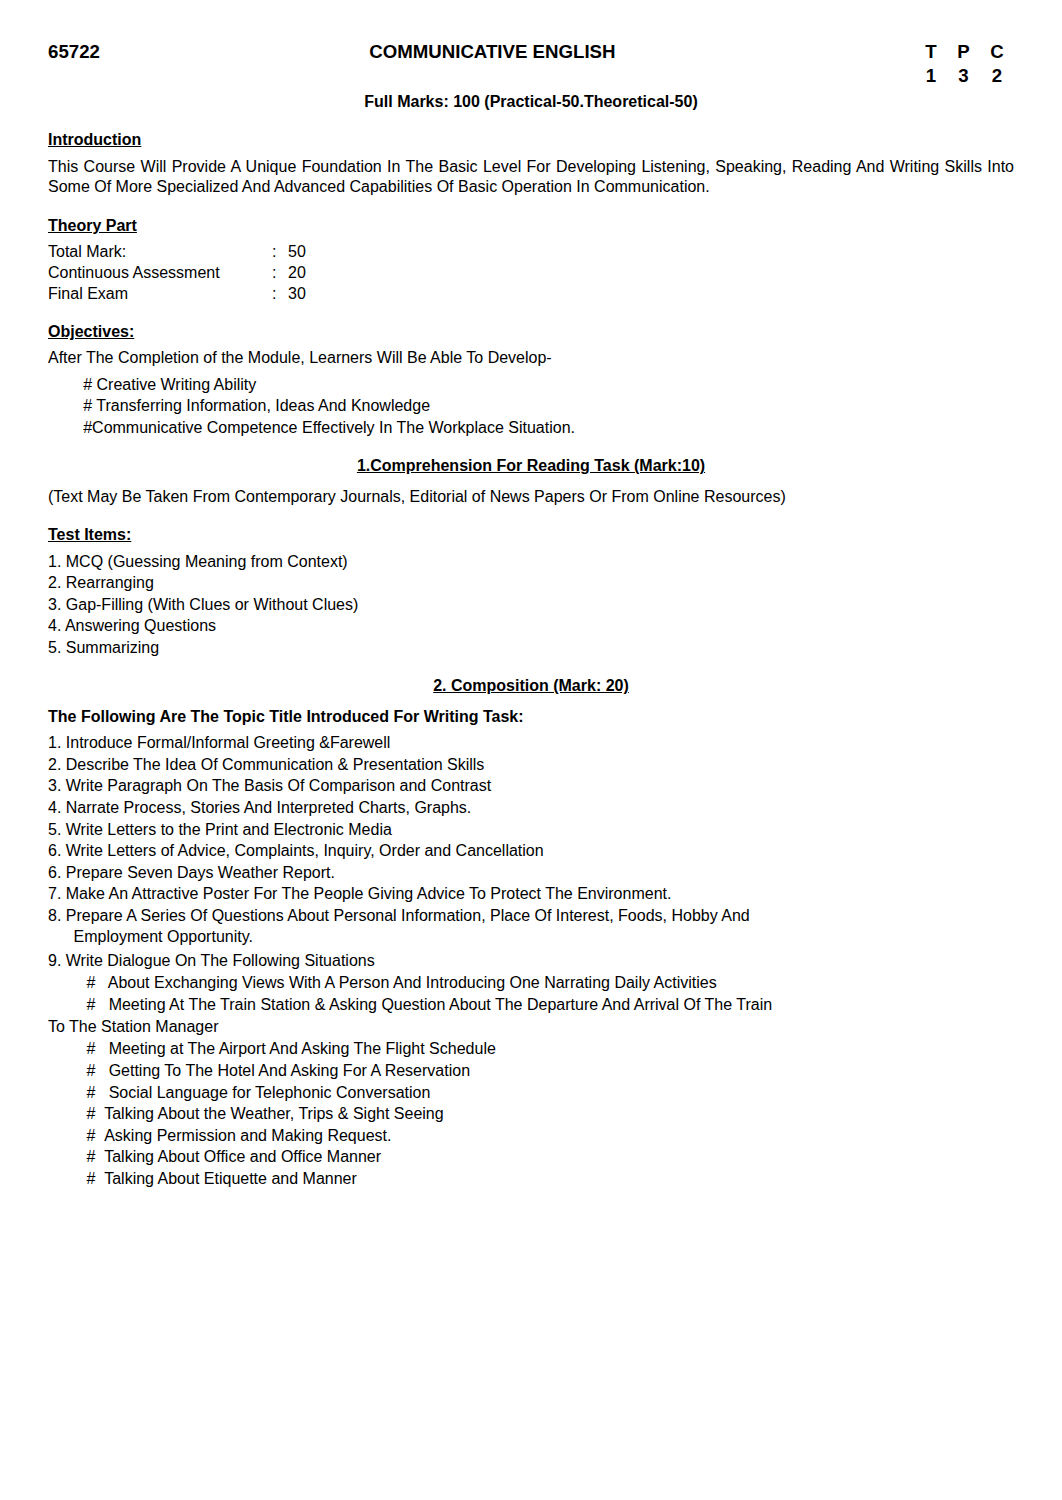65722
COMMUNICATIVE ENGLISH
| T | P | C |
| 1 | 3 | 2 |
Full Marks: 100 (Practical-50.Theoretical-50)
Introduction
This Course Will Provide A Unique Foundation In The Basic Level For Developing Listening, Speaking, Reading And Writing Skills Into Some Of More Specialized And Advanced Capabilities Of Basic Operation In Communication.
Theory Part
| Total Mark: | : | 50 |
| Continuous Assessment | : | 20 |
| Final Exam | : | 30 |
Objectives:
After The Completion of the Module, Learners Will Be Able To Develop-
# Creative Writing Ability
# Transferring Information, Ideas And Knowledge
#Communicative Competence Effectively In The Workplace Situation.
1.Comprehension For Reading Task (Mark:10)
(Text May Be Taken From Contemporary Journals, Editorial of News Papers Or From Online Resources)
Test Items:
1. MCQ (Guessing Meaning from Context)
2. Rearranging
3. Gap-Filling (With Clues or Without Clues)
4. Answering Questions
5. Summarizing
2. Composition (Mark: 20)
The Following Are The Topic Title Introduced For Writing Task:
1. Introduce Formal/Informal Greeting &Farewell
2. Describe The Idea Of Communication & Presentation Skills
3. Write Paragraph On The Basis Of Comparison and Contrast
4. Narrate Process, Stories And Interpreted Charts, Graphs.
5. Write Letters to the Print and Electronic Media
6. Write Letters of Advice, Complaints, Inquiry, Order and Cancellation
6. Prepare Seven Days Weather Report.
7. Make An Attractive Poster For The People Giving Advice To Protect The Environment.
8. Prepare A Series Of Questions About Personal Information, Place Of Interest, Foods, Hobby And
Employment Opportunity.
9. Write Dialogue On The Following Situations
# About Exchanging Views With A Person And Introducing One Narrating Daily Activities
# Meeting At The Train Station & Asking Question About The Departure And Arrival Of The Train
To The Station Manager
# Meeting at The Airport And Asking The Flight Schedule
# Getting To The Hotel And Asking For A Reservation
# Social Language for Telephonic Conversation
# Talking About the Weather, Trips & Sight Seeing
# Asking Permission and Making Request.
# Talking About Office and Office Manner
# Talking About Etiquette and Manner